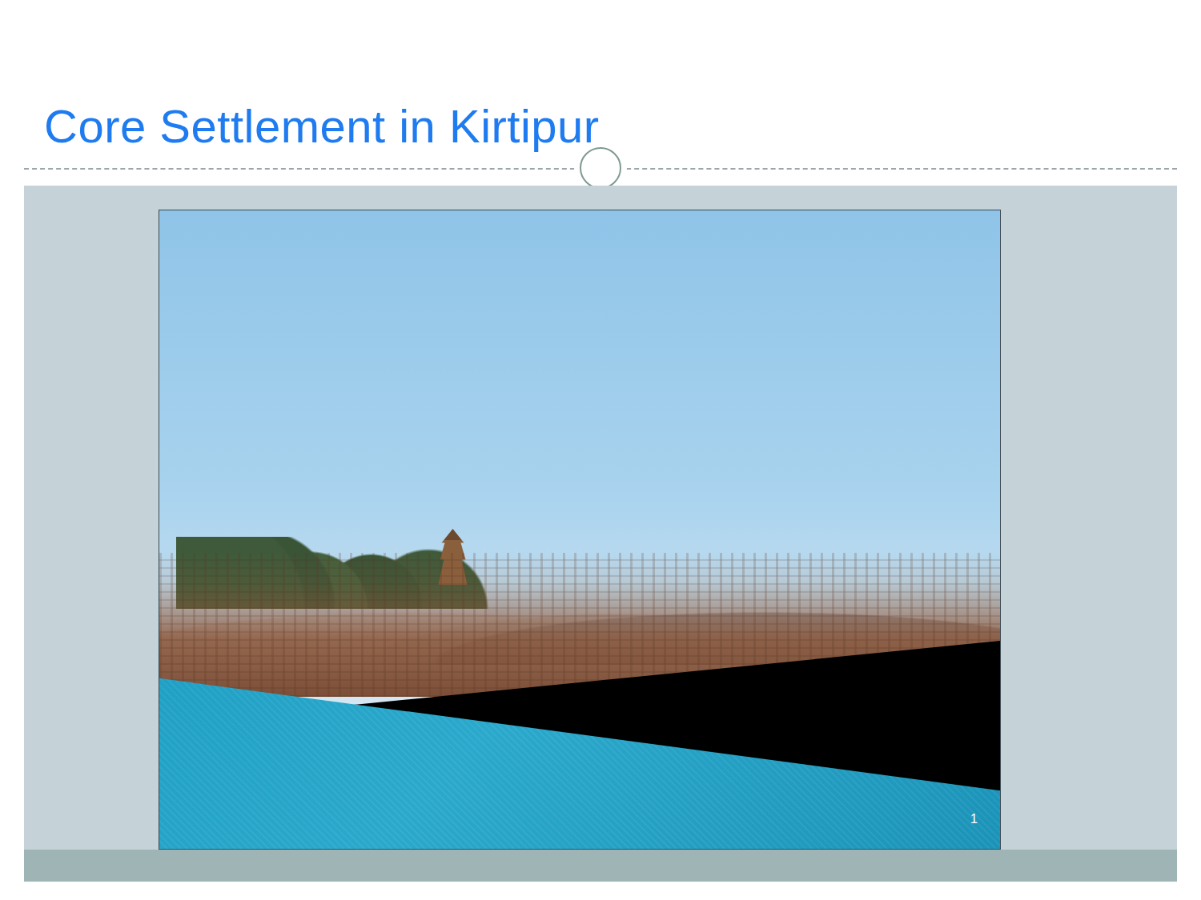Core Settlement in Kirtipur
1